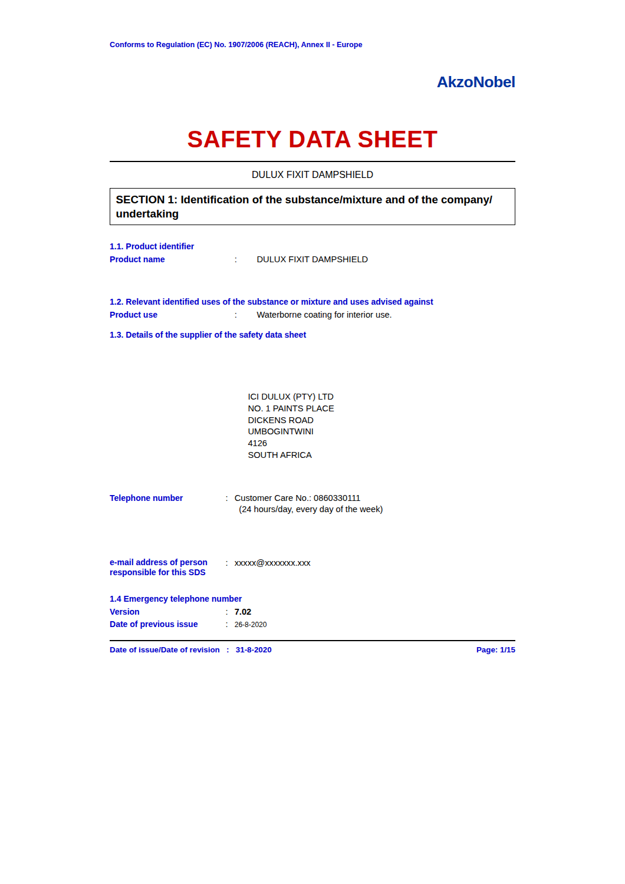Conforms to Regulation (EC) No. 1907/2006 (REACH), Annex II - Europe
Akzo Nobel
SAFETY DATA SHEET
DULUX FIXIT DAMPSHIELD
SECTION 1: Identification of the substance/mixture and of the company/
undertaking
1.1. Product identifier
Product name
:
DULUX FIXIT DAMPSHIELD
1.2. Relevant identified uses of the substance or mixture and uses advised against
Product use
:
Waterborne coating for interior use.
1.3. Details of the supplier of the safety data sheet
ICI DULUX (PTY) LTD
NO. 1 PAINTS PLACE
DICKENS ROAD
UMBOGINTWINI
4126
SOUTH AFRICA
Telephone number
:
Customer Care No.: 0860330111 (24 hours/day, every day of the week)
e-mail address of person
responsible for this SDS
:
xxxxx@xxxxxxx.xxx
1.4 Emergency telephone number
Version
:
7.02
Date of previous issue
:
26-8-2020
Date of issue/Date of revision : 31-8-2020
Page: 1/15